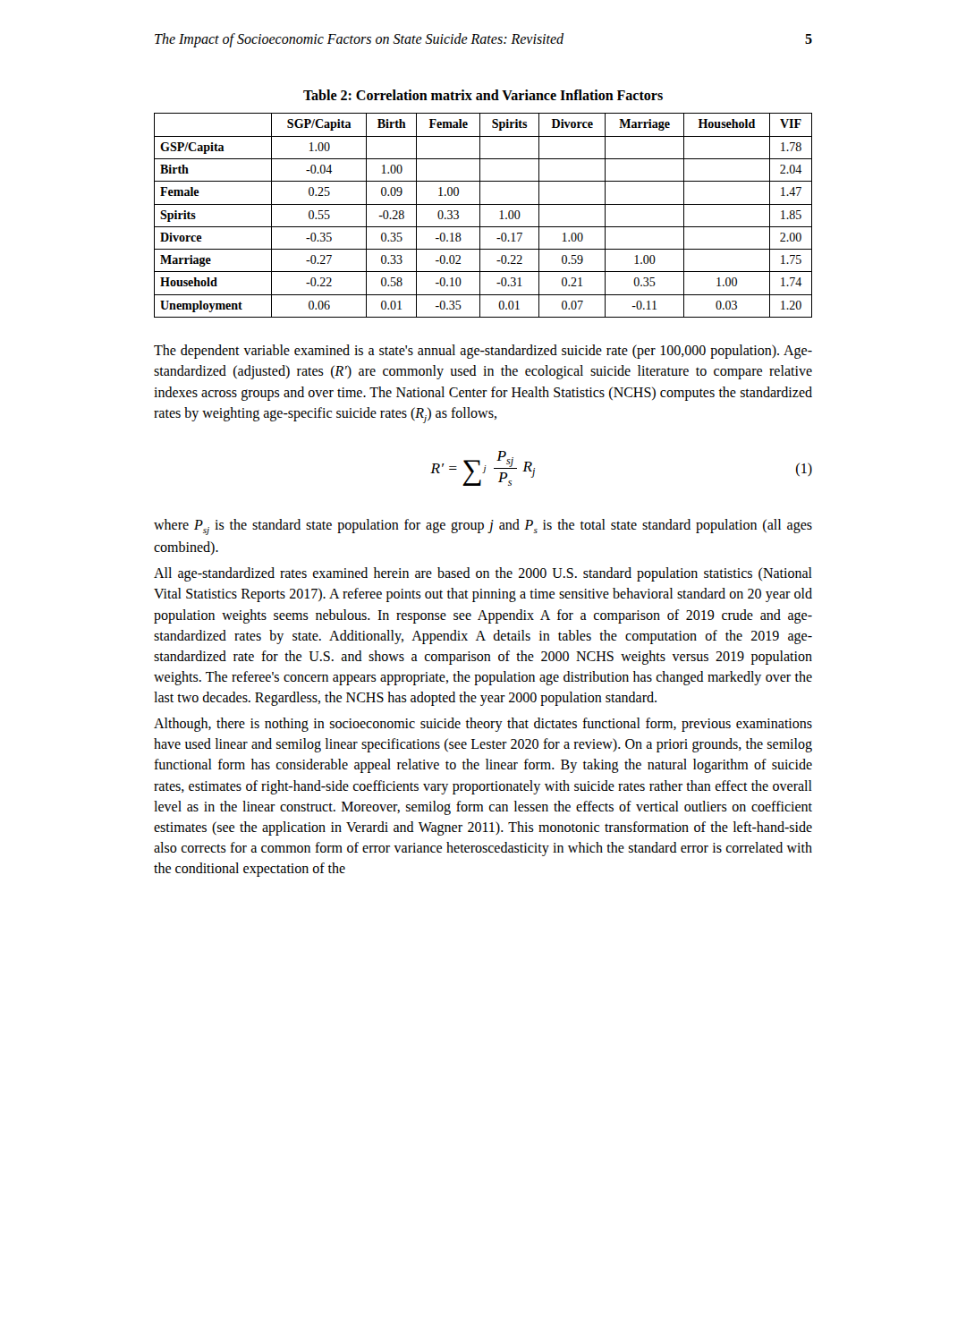The Impact of Socioeconomic Factors on State Suicide Rates: Revisited 5
Table 2: Correlation matrix and Variance Inflation Factors
| | SGP/Capita | Birth | Female | Spirits | Divorce | Marriage | Household | VIF |
| --- | --- | --- | --- | --- | --- | --- | --- | --- |
| GSP/Capita | 1.00 | | | | | | | 1.78 |
| Birth | -0.04 | 1.00 | | | | | | 2.04 |
| Female | 0.25 | 0.09 | 1.00 | | | | | 1.47 |
| Spirits | 0.55 | -0.28 | 0.33 | 1.00 | | | | 1.85 |
| Divorce | -0.35 | 0.35 | -0.18 | -0.17 | 1.00 | | | 2.00 |
| Marriage | -0.27 | 0.33 | -0.02 | -0.22 | 0.59 | 1.00 | | 1.75 |
| Household | -0.22 | 0.58 | -0.10 | -0.31 | 0.21 | 0.35 | 1.00 | 1.74 |
| Unemployment | 0.06 | 0.01 | -0.35 | 0.01 | 0.07 | -0.11 | 0.03 | 1.20 |
The dependent variable examined is a state's annual age-standardized suicide rate (per 100,000 population). Age-standardized (adjusted) rates (R′) are commonly used in the ecological suicide literature to compare relative indexes across groups and over time. The National Center for Health Statistics (NCHS) computes the standardized rates by weighting age-specific suicide rates (Rj) as follows,
R′ = ∑j Psj Ps Rj (1)
where Psj is the standard state population for age group j and Ps is the total state standard population (all ages combined).
All age-standardized rates examined herein are based on the 2000 U.S. standard population statistics (National Vital Statistics Reports 2017). A referee points out that pinning a time sensitive behavioral standard on 20 year old population weights seems nebulous. In response see Appendix A for a comparison of 2019 crude and age-standardized rates by state. Additionally, Appendix A details in tables the computation of the 2019 age-standardized rate for the U.S. and shows a comparison of the 2000 NCHS weights versus 2019 population weights. The referee's concern appears appropriate, the population age distribution has changed markedly over the last two decades. Regardless, the NCHS has adopted the year 2000 population standard.
Although, there is nothing in socioeconomic suicide theory that dictates functional form, previous examinations have used linear and semilog linear specifications (see Lester 2020 for a review). On a priori grounds, the semilog functional form has considerable appeal relative to the linear form. By taking the natural logarithm of suicide rates, estimates of right-hand-side coefficients vary proportionately with suicide rates rather than effect the overall level as in the linear construct. Moreover, semilog form can lessen the effects of vertical outliers on coefficient estimates (see the application in Verardi and Wagner 2011). This monotonic transformation of the left-hand-side also corrects for a common form of error variance heteroscedasticity in which the standard error is correlated with the conditional expectation of the